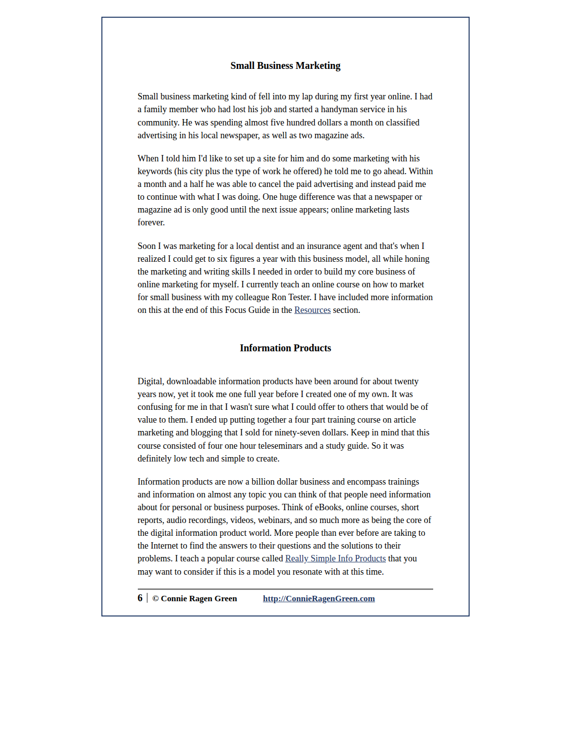Small Business Marketing
Small business marketing kind of fell into my lap during my first year online. I had a family member who had lost his job and started a handyman service in his community. He was spending almost five hundred dollars a month on classified advertising in his local newspaper, as well as two magazine ads.
When I told him I'd like to set up a site for him and do some marketing with his keywords (his city plus the type of work he offered) he told me to go ahead. Within a month and a half he was able to cancel the paid advertising and instead paid me to continue with what I was doing. One huge difference was that a newspaper or magazine ad is only good until the next issue appears; online marketing lasts forever.
Soon I was marketing for a local dentist and an insurance agent and that's when I realized I could get to six figures a year with this business model, all while honing the marketing and writing skills I needed in order to build my core business of online marketing for myself. I currently teach an online course on how to market for small business with my colleague Ron Tester. I have included more information on this at the end of this Focus Guide in the Resources section.
Information Products
Digital, downloadable information products have been around for about twenty years now, yet it took me one full year before I created one of my own. It was confusing for me in that I wasn't sure what I could offer to others that would be of value to them. I ended up putting together a four part training course on article marketing and blogging that I sold for ninety-seven dollars. Keep in mind that this course consisted of four one hour teleseminars and a study guide. So it was definitely low tech and simple to create.
Information products are now a billion dollar business and encompass trainings and information on almost any topic you can think of that people need information about for personal or business purposes. Think of eBooks, online courses, short reports, audio recordings, videos, webinars, and so much more as being the core of the digital information product world. More people than ever before are taking to the Internet to find the answers to their questions and the solutions to their problems. I teach a popular course called Really Simple Info Products that you may want to consider if this is a model you resonate with at this time.
6 © Connie Ragen Green http://ConnieRagenGreen.com